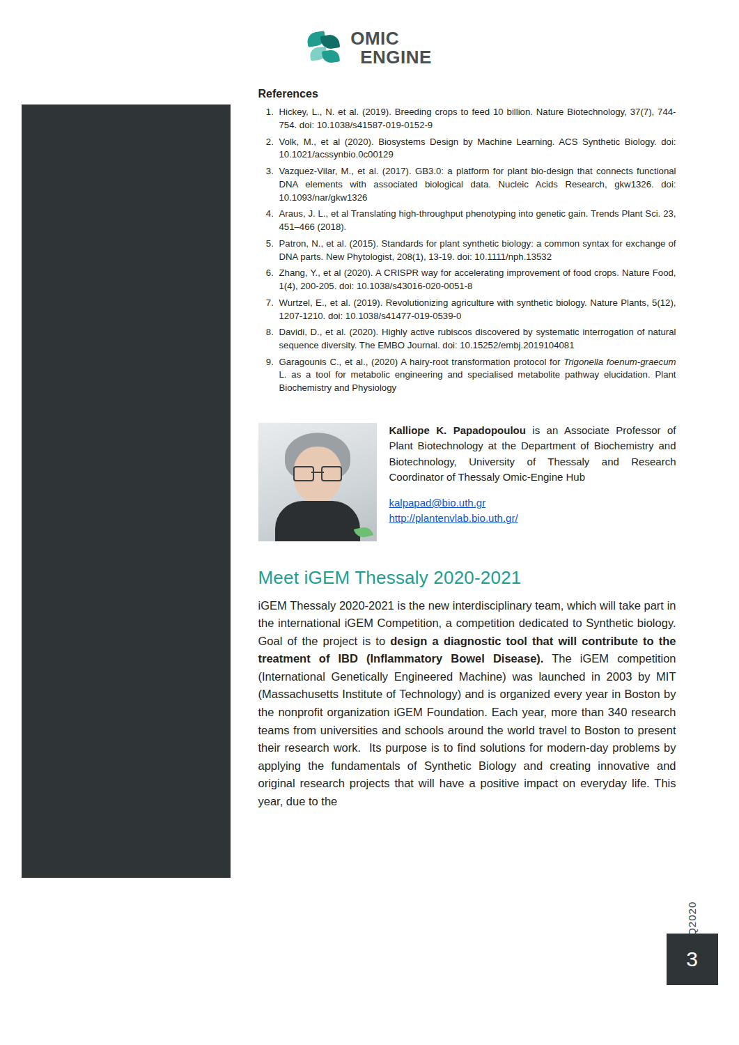OMIC
ENGINE
References
Hickey, L., N. et al. (2019). Breeding crops to feed 10 billion. Nature Biotechnology, 37(7), 744-754. doi: 10.1038/s41587-019-0152-9
Volk, M., et al (2020). Biosystems Design by Machine Learning. ACS Synthetic Biology. doi: 10.1021/acssynbio.0c00129
Vazquez-Vilar, M., et al. (2017). GB3.0: a platform for plant bio-design that connects functional DNA elements with associated biological data. Nucleic Acids Research, gkw1326. doi: 10.1093/nar/gkw1326
Araus, J. L., et al Translating high-throughput phenotyping into genetic gain. Trends Plant Sci. 23, 451–466 (2018).
Patron, N., et al. (2015). Standards for plant synthetic biology: a common syntax for exchange of DNA parts. New Phytologist, 208(1), 13-19. doi: 10.1111/nph.13532
Zhang, Y., et al (2020). A CRISPR way for accelerating improvement of food crops. Nature Food, 1(4), 200-205. doi: 10.1038/s43016-020-0051-8
Wurtzel, E., et al. (2019). Revolutionizing agriculture with synthetic biology. Nature Plants, 5(12), 1207-1210. doi: 10.1038/s41477-019-0539-0
Davidi, D., et al. (2020). Highly active rubiscos discovered by systematic interrogation of natural sequence diversity. The EMBO Journal. doi: 10.15252/embj.2019104081
Garagounis C., et al., (2020) A hairy-root transformation protocol for Trigonella foenum-graecum L. as a tool for metabolic engineering and specialised metabolite pathway elucidation. Plant Biochemistry and Physiology
Kalliope K. Papadopoulou is an Associate Professor of Plant Biotechnology at the Department of Biochemistry and Biotechnology, University of Thessaly and Research Coordinator of Thessaly Omic-Engine Hub
kalpapad@bio.uth.gr
http://plantenvlab.bio.uth.gr/
Meet iGEM Thessaly 2020-2021
iGEM Thessaly 2020-2021 is the new interdisciplinary team, which will take part in the international iGEM Competition, a competition dedicated to Synthetic biology. Goal of the project is to design a diagnostic tool that will contribute to the treatment of IBD (Inflammatory Bowel Disease). The iGEM competition (International Genetically Engineered Machine) was launched in 2003 by MIT (Massachusetts Institute of Technology) and is organized every year in Boston by the nonprofit organization iGEM Foundation. Each year, more than 340 research teams from universities and schools around the world travel to Boston to present their research work. Its purpose is to find solutions for modern-day problems by applying the fundamentals of Synthetic Biology and creating innovative and original research projects that will have a positive impact on everyday life. This year, due to the
2Q2020
3